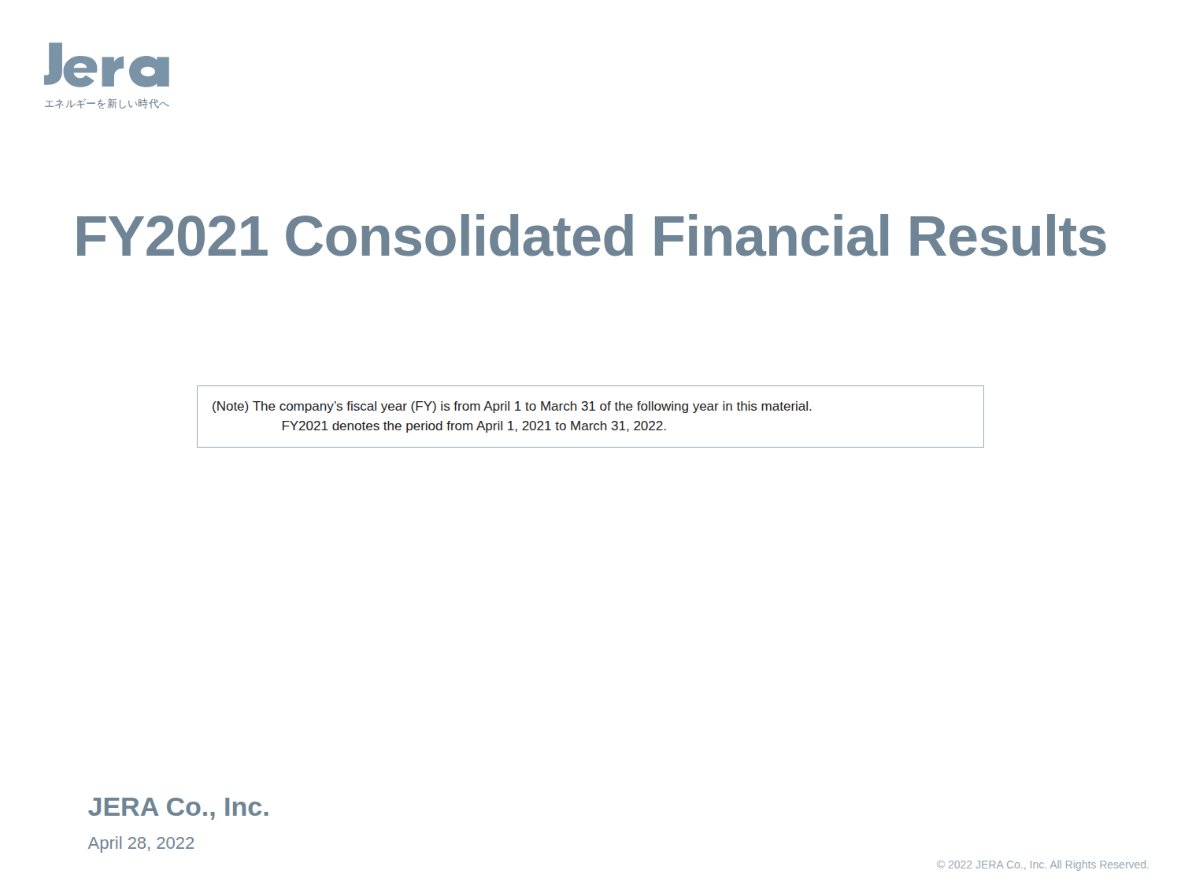エネルギーを新しい時代へ
FY2021 Consolidated Financial Results
(Note) The company’s fiscal year (FY) is from April 1 to March 31 of the following year in this material. FY2021 denotes the period from April 1, 2021 to March 31, 2022.
JERA Co., Inc.
April 28, 2022
© 2022 JERA Co., Inc. All Rights Reserved.